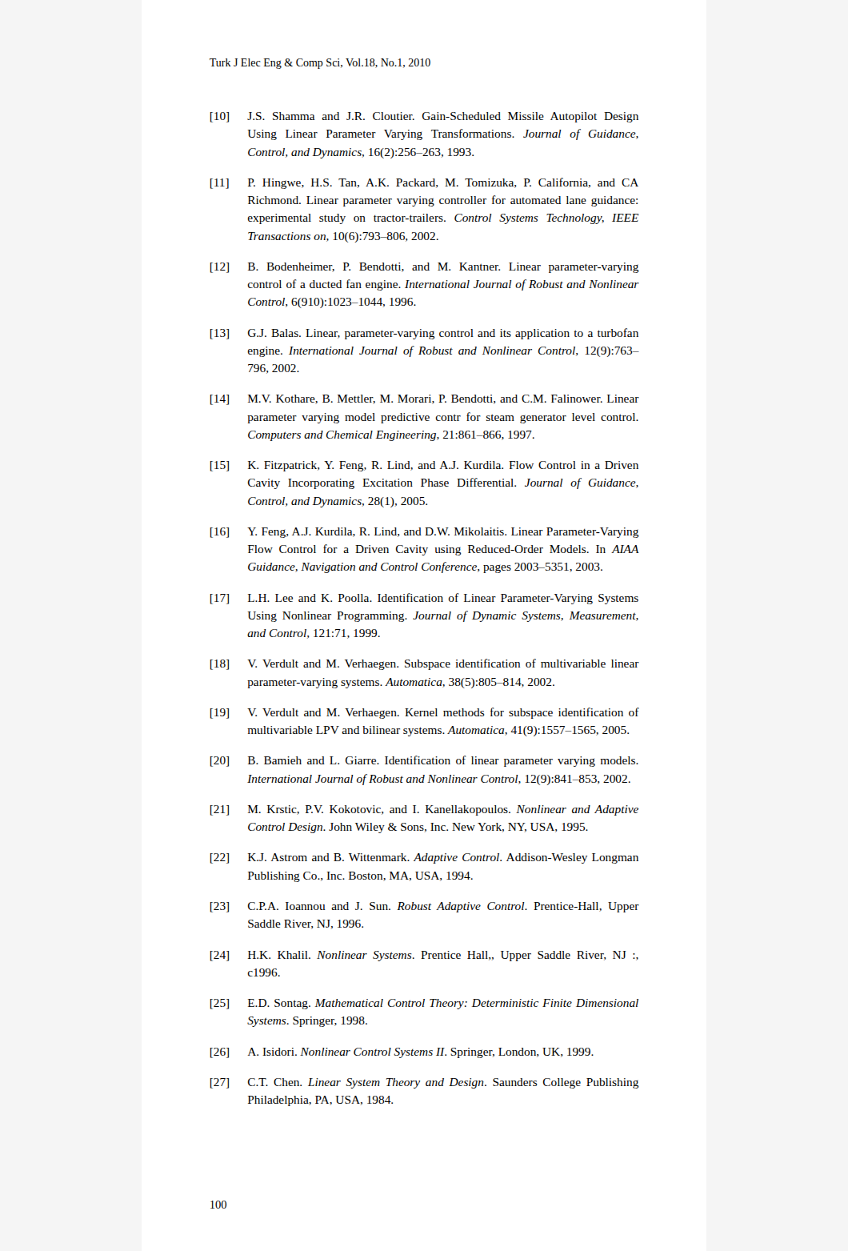Turk J Elec Eng & Comp Sci, Vol.18, No.1, 2010
[10] J.S. Shamma and J.R. Cloutier. Gain-Scheduled Missile Autopilot Design Using Linear Parameter Varying Transformations. Journal of Guidance, Control, and Dynamics, 16(2):256–263, 1993.
[11] P. Hingwe, H.S. Tan, A.K. Packard, M. Tomizuka, P. California, and CA Richmond. Linear parameter varying controller for automated lane guidance: experimental study on tractor-trailers. Control Systems Technology, IEEE Transactions on, 10(6):793–806, 2002.
[12] B. Bodenheimer, P. Bendotti, and M. Kantner. Linear parameter-varying control of a ducted fan engine. International Journal of Robust and Nonlinear Control, 6(910):1023–1044, 1996.
[13] G.J. Balas. Linear, parameter-varying control and its application to a turbofan engine. International Journal of Robust and Nonlinear Control, 12(9):763–796, 2002.
[14] M.V. Kothare, B. Mettler, M. Morari, P. Bendotti, and C.M. Falinower. Linear parameter varying model predictive contr for steam generator level control. Computers and Chemical Engineering, 21:861–866, 1997.
[15] K. Fitzpatrick, Y. Feng, R. Lind, and A.J. Kurdila. Flow Control in a Driven Cavity Incorporating Excitation Phase Differential. Journal of Guidance, Control, and Dynamics, 28(1), 2005.
[16] Y. Feng, A.J. Kurdila, R. Lind, and D.W. Mikolaitis. Linear Parameter-Varying Flow Control for a Driven Cavity using Reduced-Order Models. In AIAA Guidance, Navigation and Control Conference, pages 2003–5351, 2003.
[17] L.H. Lee and K. Poolla. Identification of Linear Parameter-Varying Systems Using Nonlinear Programming. Journal of Dynamic Systems, Measurement, and Control, 121:71, 1999.
[18] V. Verdult and M. Verhaegen. Subspace identification of multivariable linear parameter-varying systems. Automatica, 38(5):805–814, 2002.
[19] V. Verdult and M. Verhaegen. Kernel methods for subspace identification of multivariable LPV and bilinear systems. Automatica, 41(9):1557–1565, 2005.
[20] B. Bamieh and L. Giarre. Identification of linear parameter varying models. International Journal of Robust and Nonlinear Control, 12(9):841–853, 2002.
[21] M. Krstic, P.V. Kokotovic, and I. Kanellakopoulos. Nonlinear and Adaptive Control Design. John Wiley & Sons, Inc. New York, NY, USA, 1995.
[22] K.J. Astrom and B. Wittenmark. Adaptive Control. Addison-Wesley Longman Publishing Co., Inc. Boston, MA, USA, 1994.
[23] C.P.A. Ioannou and J. Sun. Robust Adaptive Control. Prentice-Hall, Upper Saddle River, NJ, 1996.
[24] H.K. Khalil. Nonlinear Systems. Prentice Hall,, Upper Saddle River, NJ :, c1996.
[25] E.D. Sontag. Mathematical Control Theory: Deterministic Finite Dimensional Systems. Springer, 1998.
[26] A. Isidori. Nonlinear Control Systems II. Springer, London, UK, 1999.
[27] C.T. Chen. Linear System Theory and Design. Saunders College Publishing Philadelphia, PA, USA, 1984.
100